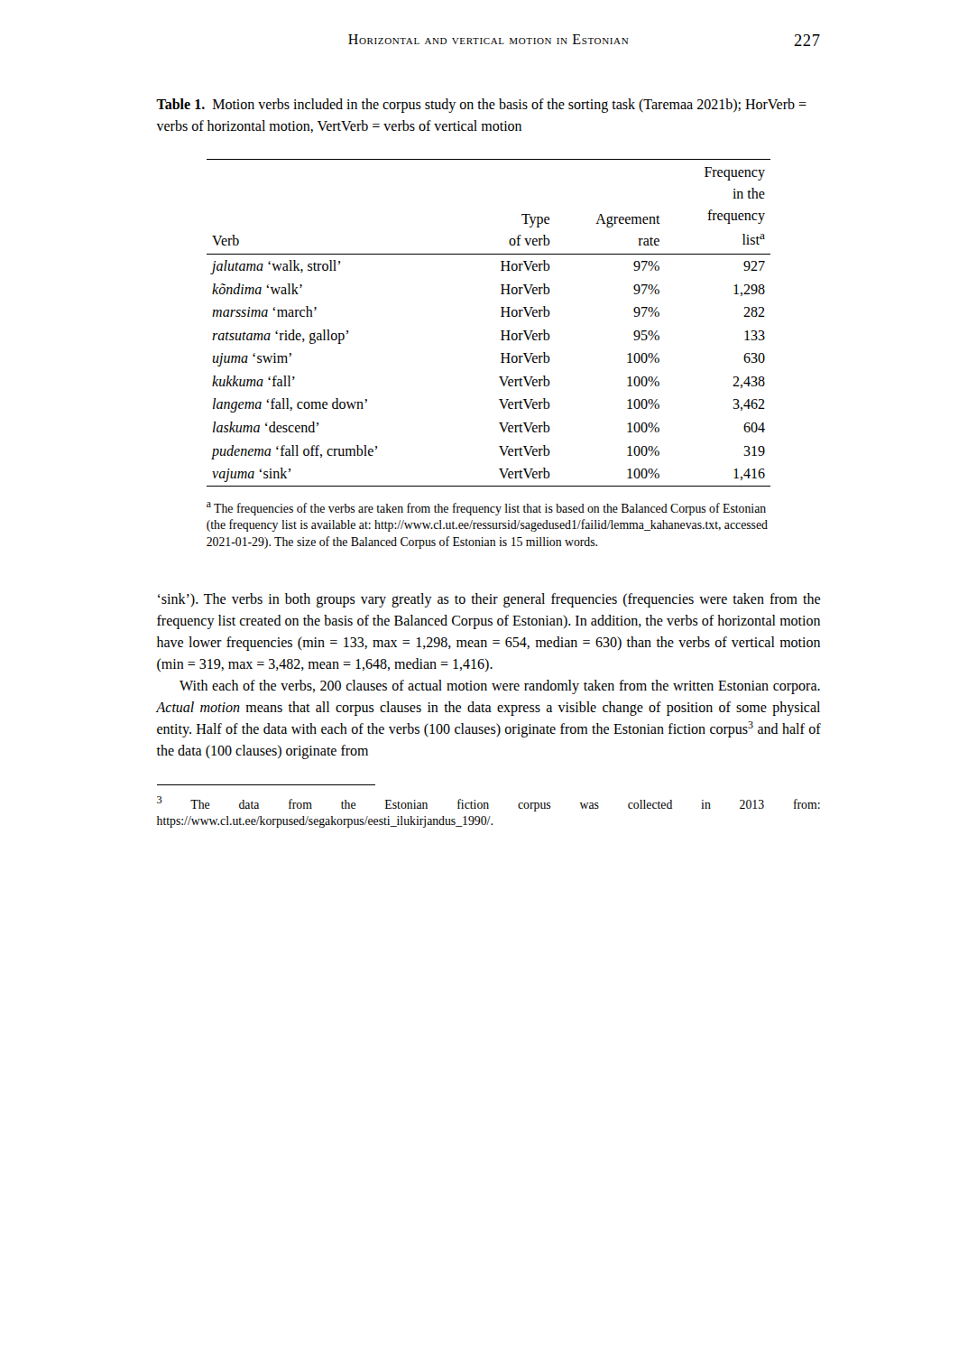Horizontal and vertical motion in Estonian 227
Table 1. Motion verbs included in the corpus study on the basis of the sorting task (Taremaa 2021b); HorVerb = verbs of horizontal motion, VertVerb = verbs of vertical motion
| Verb | Type of verb | Agreement rate | Frequency in the frequency list a |
| --- | --- | --- | --- |
| jalutama ‘walk, stroll’ | HorVerb | 97% | 927 |
| kõndima ‘walk’ | HorVerb | 97% | 1,298 |
| marssima ‘march’ | HorVerb | 97% | 282 |
| ratsutama ‘ride, gallop’ | HorVerb | 95% | 133 |
| ujuma ‘swim’ | HorVerb | 100% | 630 |
| kukkuma ‘fall’ | VertVerb | 100% | 2,438 |
| langema ‘fall, come down’ | VertVerb | 100% | 3,462 |
| laskuma ‘descend’ | VertVerb | 100% | 604 |
| pudenema ‘fall off, crumble’ | VertVerb | 100% | 319 |
| vajuma ‘sink’ | VertVerb | 100% | 1,416 |
a The frequencies of the verbs are taken from the frequency list that is based on the Balanced Corpus of Estonian (the frequency list is available at: http://www.cl.ut.ee/ressursid/sagedused1/failid/lemma_kahanevas.txt, accessed 2021-01-29). The size of the Balanced Corpus of Estonian is 15 million words.
‘sink’). The verbs in both groups vary greatly as to their general frequencies (frequencies were taken from the frequency list created on the basis of the Balanced Corpus of Estonian). In addition, the verbs of horizontal motion have lower frequencies (min = 133, max = 1,298, mean = 654, median = 630) than the verbs of vertical motion (min = 319, max = 3,482, mean = 1,648, median = 1,416).
With each of the verbs, 200 clauses of actual motion were randomly taken from the written Estonian corpora. Actual motion means that all corpus clauses in the data express a visible change of position of some physical entity. Half of the data with each of the verbs (100 clauses) originate from the Estonian fiction corpus3 and half of the data (100 clauses) originate from
3 The data from the Estonian fiction corpus was collected in 2013 from: https://www.cl.ut.ee/korpused/segakorpus/eesti_ilukirjandus_1990/.